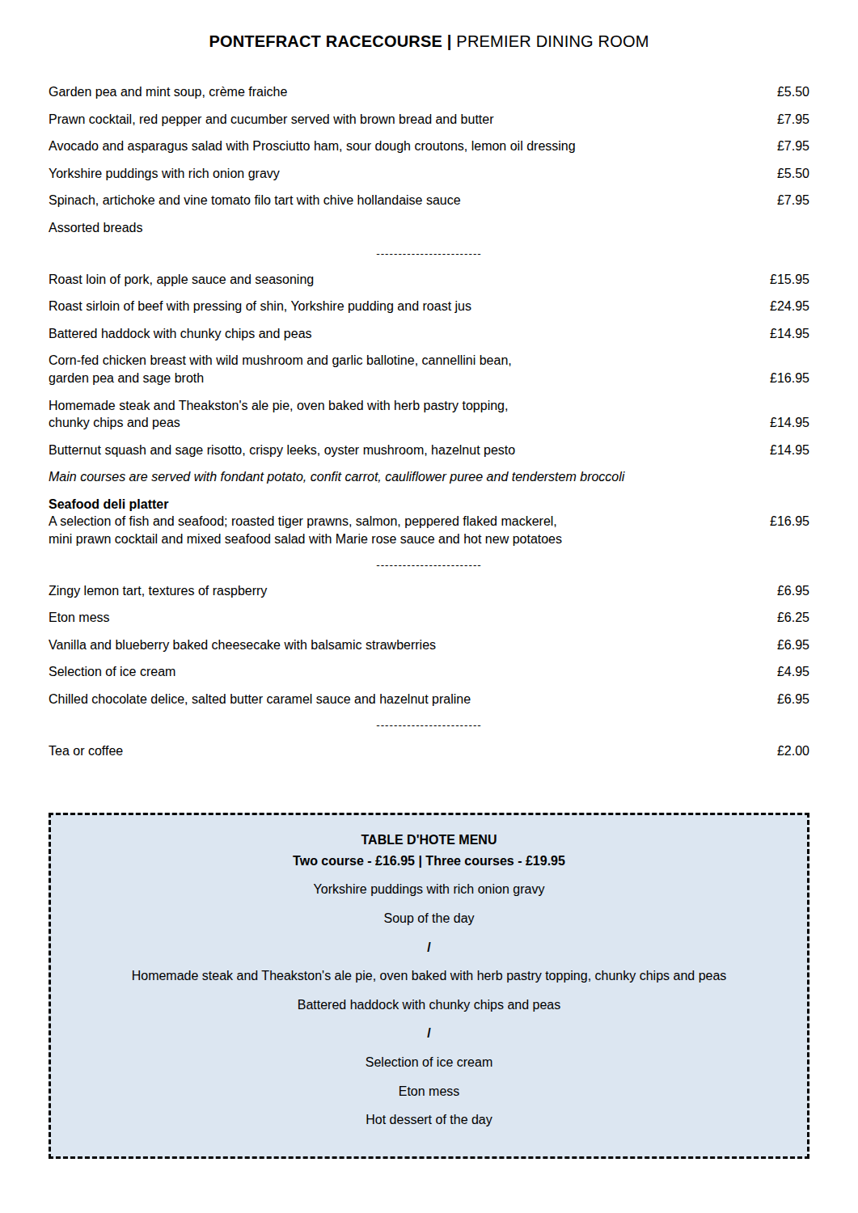PONTEFRACT RACECOURSE | PREMIER DINING ROOM
| Garden pea and mint soup, crème fraiche | £5.50 |
| Prawn cocktail, red pepper and cucumber served with brown bread and butter | £7.95 |
| Avocado and asparagus salad with Prosciutto ham, sour dough croutons, lemon oil dressing | £7.95 |
| Yorkshire puddings with rich onion gravy | £5.50 |
| Spinach, artichoke and vine tomato filo tart with chive hollandaise sauce | £7.95 |
| Assorted breads | |
| ------------------------ |
| Roast loin of pork, apple sauce and seasoning | £15.95 |
| Roast sirloin of beef with pressing of shin, Yorkshire pudding and roast jus | £24.95 |
| Battered haddock with chunky chips and peas | £14.95 |
| Corn-fed chicken breast with wild mushroom and garlic ballotine, cannellini bean, garden pea and sage broth | £16.95 |
| Homemade steak and Theakston's ale pie, oven baked with herb pastry topping, chunky chips and peas | £14.95 |
| Butternut squash and sage risotto, crispy leeks, oyster mushroom, hazelnut pesto | £14.95 |
| Main courses are served with fondant potato, confit carrot, cauliflower puree and tenderstem broccoli |
| Seafood deli platter A selection of fish and seafood; roasted tiger prawns, salmon, peppered flaked mackerel, mini prawn cocktail and mixed seafood salad with Marie rose sauce and hot new potatoes | £16.95 |
| ------------------------ |
| Zingy lemon tart, textures of raspberry | £6.95 |
| Eton mess | £6.25 |
| Vanilla and blueberry baked cheesecake with balsamic strawberries | £6.95 |
| Selection of ice cream | £4.95 |
| Chilled chocolate delice, salted butter caramel sauce and hazelnut praline | £6.95 |
| ------------------------ |
| Tea or coffee | £2.00 |
TABLE D'HOTE MENU
Two course - £16.95 | Three courses - £19.95
Yorkshire puddings with rich onion gravy
Soup of the day
/
Homemade steak and Theakston's ale pie, oven baked with herb pastry topping, chunky chips and peas
Battered haddock with chunky chips and peas
/
Selection of ice cream
Eton mess
Hot dessert of the day